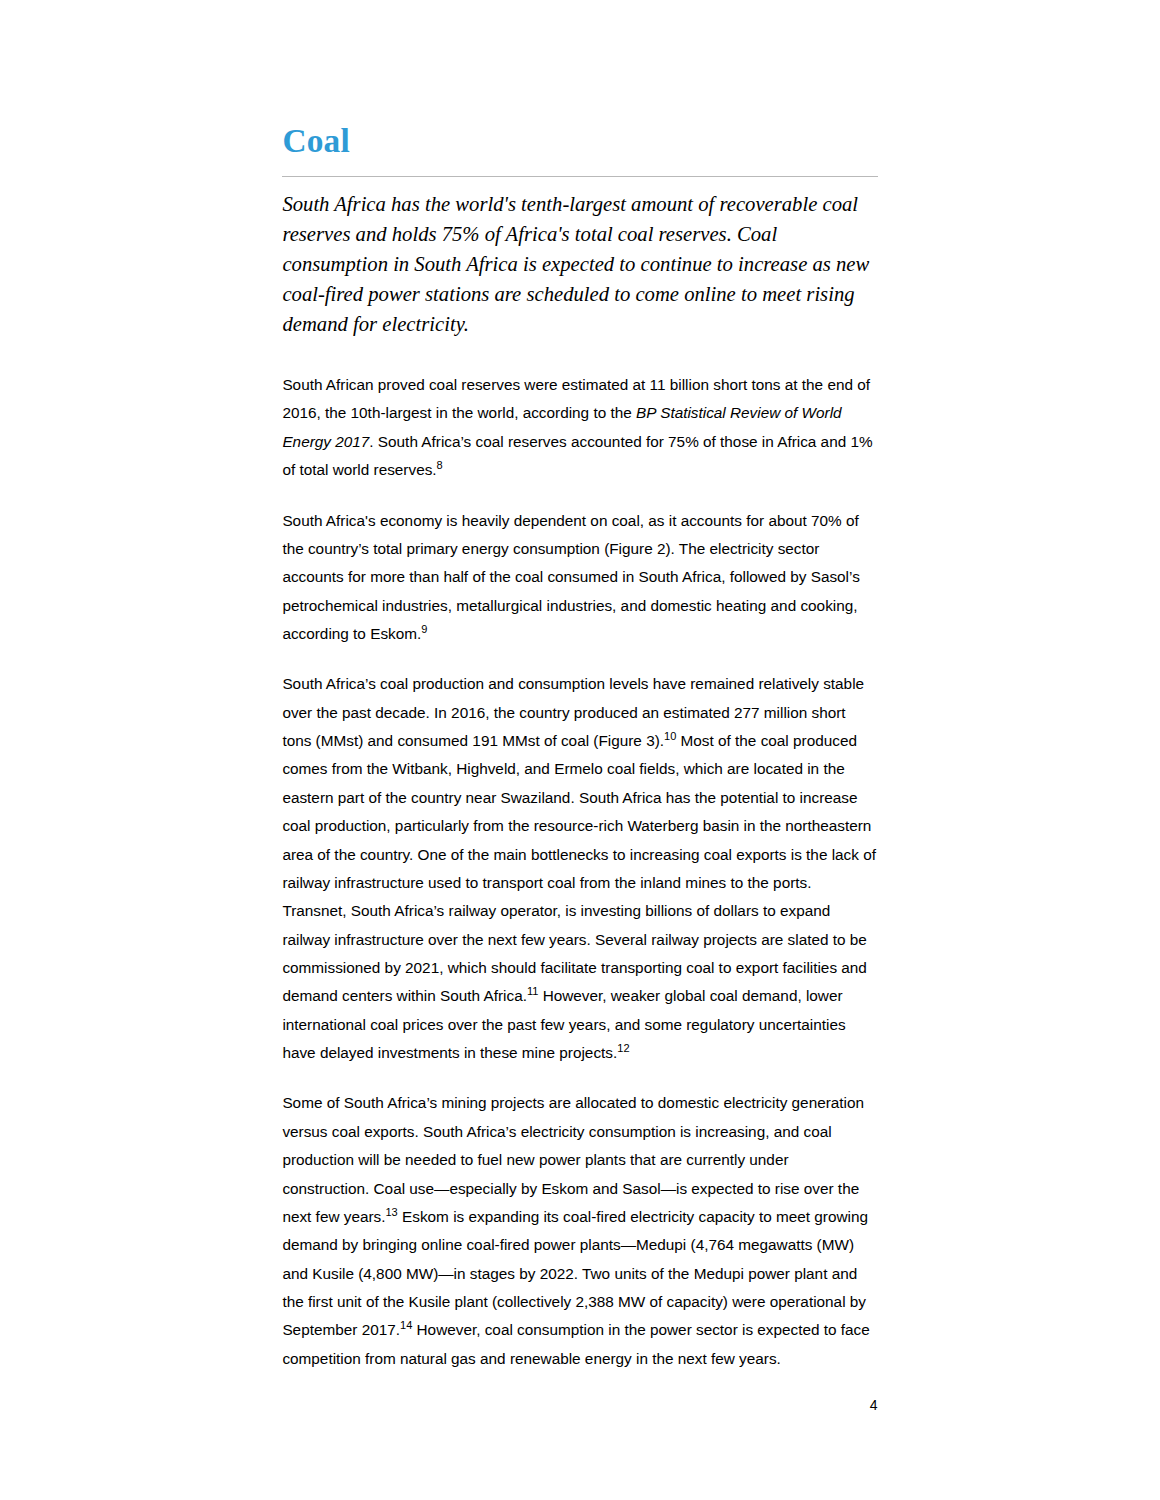Coal
South Africa has the world's tenth-largest amount of recoverable coal reserves and holds 75% of Africa's total coal reserves. Coal consumption in South Africa is expected to continue to increase as new coal-fired power stations are scheduled to come online to meet rising demand for electricity.
South African proved coal reserves were estimated at 11 billion short tons at the end of 2016, the 10th-largest in the world, according to the BP Statistical Review of World Energy 2017. South Africa’s coal reserves accounted for 75% of those in Africa and 1% of total world reserves.8
South Africa's economy is heavily dependent on coal, as it accounts for about 70% of the country’s total primary energy consumption (Figure 2). The electricity sector accounts for more than half of the coal consumed in South Africa, followed by Sasol’s petrochemical industries, metallurgical industries, and domestic heating and cooking, according to Eskom.9
South Africa’s coal production and consumption levels have remained relatively stable over the past decade. In 2016, the country produced an estimated 277 million short tons (MMst) and consumed 191 MMst of coal (Figure 3).10 Most of the coal produced comes from the Witbank, Highveld, and Ermelo coal fields, which are located in the eastern part of the country near Swaziland. South Africa has the potential to increase coal production, particularly from the resource-rich Waterberg basin in the northeastern area of the country. One of the main bottlenecks to increasing coal exports is the lack of railway infrastructure used to transport coal from the inland mines to the ports. Transnet, South Africa’s railway operator, is investing billions of dollars to expand railway infrastructure over the next few years. Several railway projects are slated to be commissioned by 2021, which should facilitate transporting coal to export facilities and demand centers within South Africa.11 However, weaker global coal demand, lower international coal prices over the past few years, and some regulatory uncertainties have delayed investments in these mine projects.12
Some of South Africa’s mining projects are allocated to domestic electricity generation versus coal exports. South Africa’s electricity consumption is increasing, and coal production will be needed to fuel new power plants that are currently under construction. Coal use—especially by Eskom and Sasol—is expected to rise over the next few years.13 Eskom is expanding its coal-fired electricity capacity to meet growing demand by bringing online coal-fired power plants—Medupi (4,764 megawatts (MW) and Kusile (4,800 MW)—in stages by 2022. Two units of the Medupi power plant and the first unit of the Kusile plant (collectively 2,388 MW of capacity) were operational by September 2017.14 However, coal consumption in the power sector is expected to face competition from natural gas and renewable energy in the next few years.
4